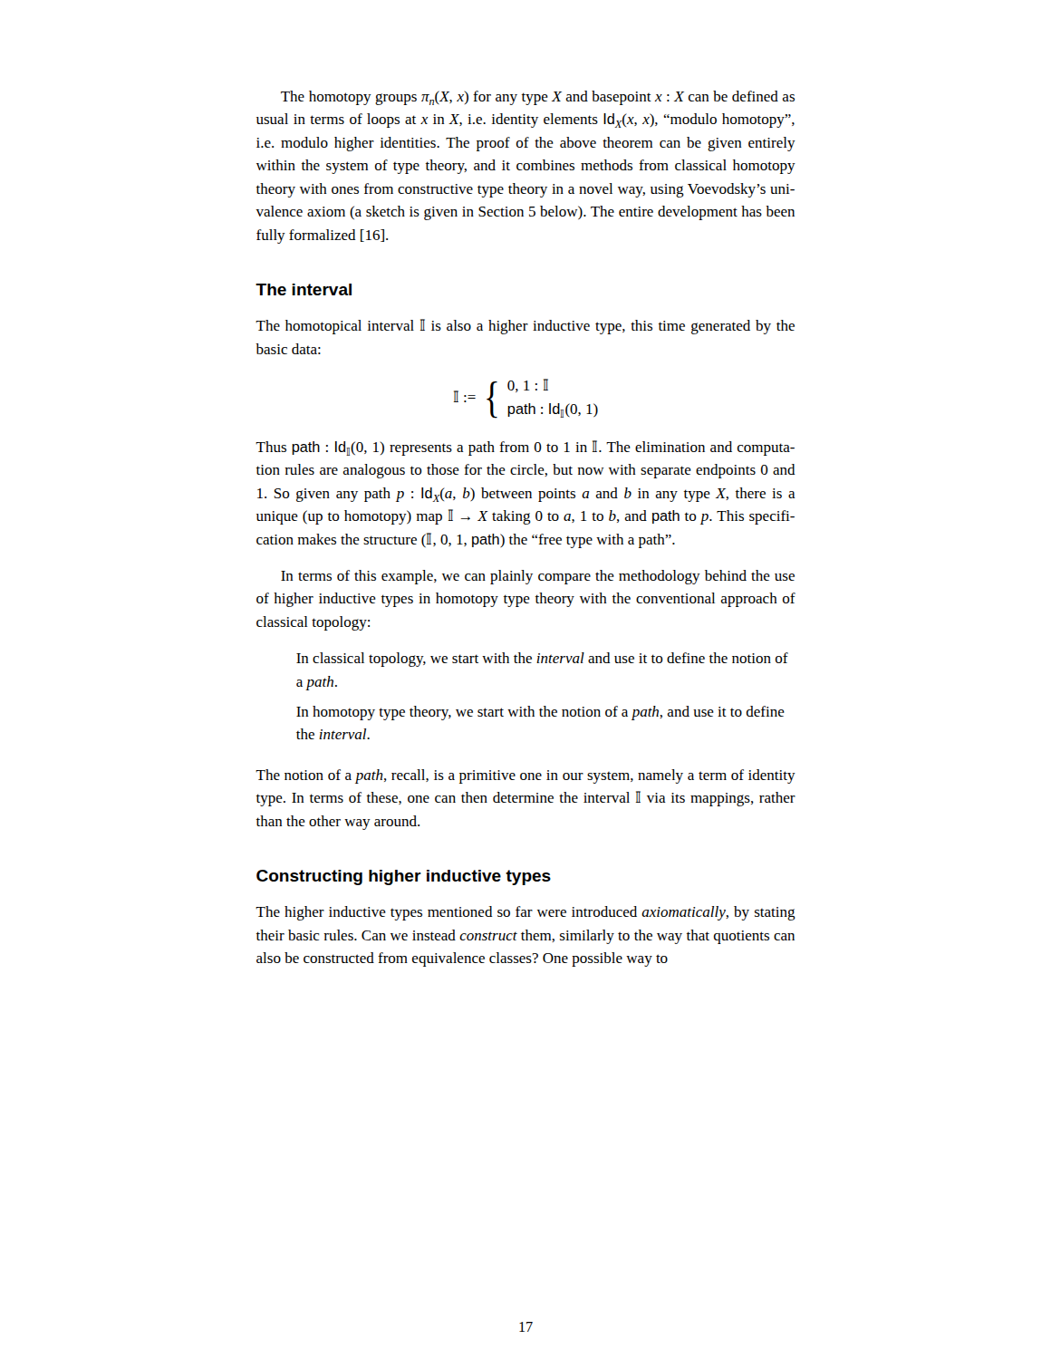The homotopy groups πn(X, x) for any type X and basepoint x : X can be defined as usual in terms of loops at x in X, i.e. identity elements IdX(x, x), “modulo homotopy”, i.e. modulo higher identities. The proof of the above theorem can be given entirely within the system of type theory, and it combines methods from classical homotopy theory with ones from constructive type theory in a novel way, using Voevodsky’s univalence axiom (a sketch is given in Section 5 below). The entire development has been fully formalized [16].
The interval
The homotopical interval 𝕀 is also a higher inductive type, this time generated by the basic data:
𝕀 :={
0, 1 : 𝕀
path : Id𝕀(0, 1)
Thus path : Id𝕀(0, 1) represents a path from 0 to 1 in 𝕀. The elimination and computation rules are analogous to those for the circle, but now with separate endpoints 0 and 1. So given any path p : IdX(a, b) between points a and b in any type X, there is a unique (up to homotopy) map 𝕀 → X taking 0 to a, 1 to b, and path to p. This specification makes the structure (𝕀, 0, 1, path) the “free type with a path”.
In terms of this example, we can plainly compare the methodology behind the use of higher inductive types in homotopy type theory with the conventional approach of classical topology:
In classical topology, we start with the interval and use it to define the notion of a path.
In homotopy type theory, we start with the notion of a path, and use it to define the interval.
The notion of a path, recall, is a primitive one in our system, namely a term of identity type. In terms of these, one can then determine the interval 𝕀 via its mappings, rather than the other way around.
Constructing higher inductive types
The higher inductive types mentioned so far were introduced axiomatically, by stating their basic rules. Can we instead construct them, similarly to the way that quotients can also be constructed from equivalence classes? One possible way to
17